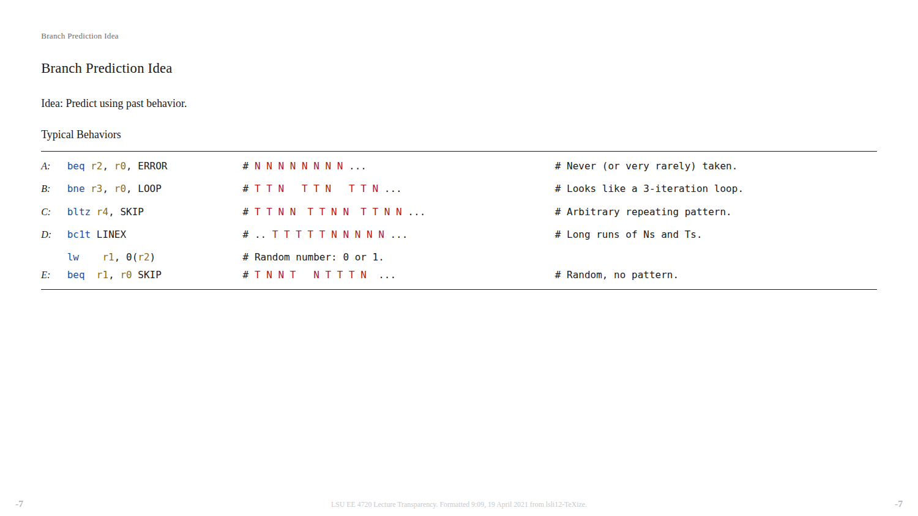Branch Prediction Idea
Branch Prediction Idea
Idea: Predict using past behavior.
Typical Behaviors
| A: | beq r2 , r0 , ERROR | # N N N N N N N N ... | # Never (or very rarely) taken. |
| B: | bne r3 , r0 , LOOP | # T T N T T N T T N ... | # Looks like a 3-iteration loop. |
| C: | bltz r4 , SKIP | # T T N N T T N N T T N N ... | # Arbitrary repeating pattern. |
| D: | bc1t LINEX | # .. T T T T T N N N N N ... | # Long runs of Ns and Ts. |
| | lw r1 , 0( r2 ) | # Random number: 0 or 1. | |
| E: | beq r1 , r0 SKIP | # T N N T N T T T N ... | # Random, no pattern. |
-7
LSU EE 4720 Lecture Transparency. Formatted 9:09, 19 April 2021 from lsli12-TeXize.
-7